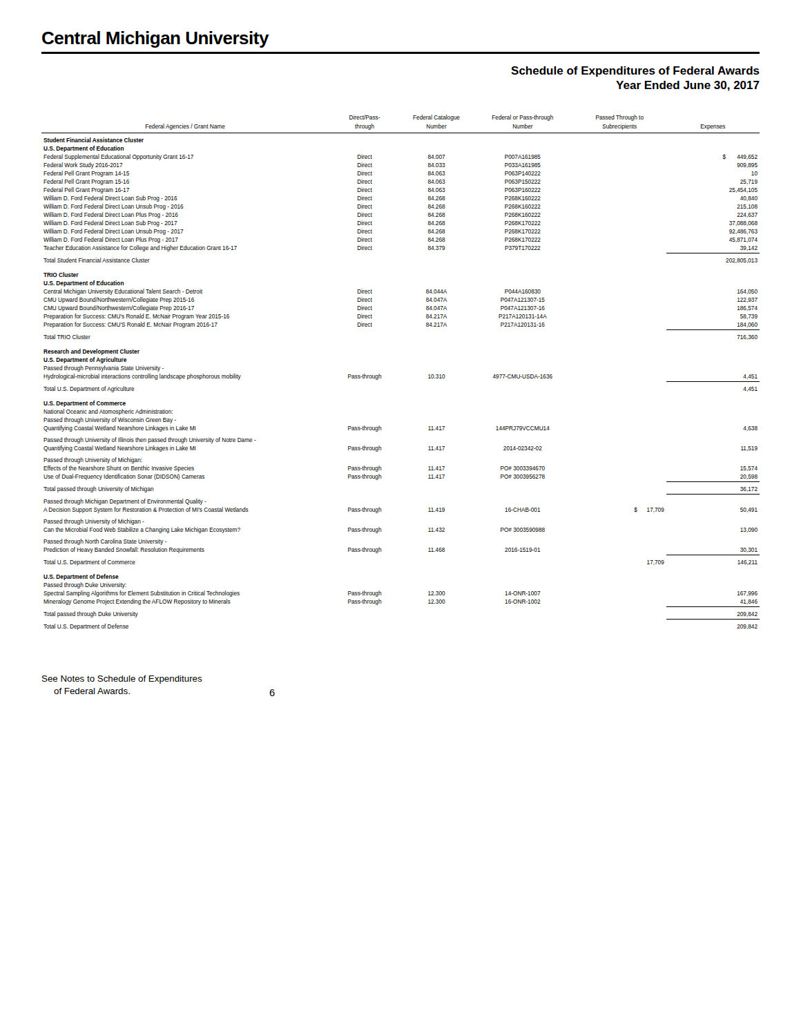Central Michigan University
Schedule of Expenditures of Federal Awards
Year Ended June 30, 2017
| | Direct/Pass- | Federal Catalogue | Federal or Pass-through | Passed Through to | |
| --- | --- | --- | --- | --- | --- |
| Federal Agencies / Grant Name | through | Number | Number | Subrecipients | Expenses |
| Student Financial Assistance Cluster | | | | | |
| U.S. Department of Education | | | | | |
| Federal Supplemental Educational Opportunity Grant 16-17 | Direct | 84.007 | P007A161985 | | $ 449,652 |
| Federal Work Study 2016-2017 | Direct | 84.033 | P033A161985 | | 909,895 |
| Federal Pell Grant Program 14-15 | Direct | 84.063 | P063P140222 | | 10 |
| Federal Pell Grant Program 15-16 | Direct | 84.063 | P063P150222 | | 25,719 |
| Federal Pell Grant Program 16-17 | Direct | 84.063 | P063P160222 | | 25,454,105 |
| William D. Ford Federal Direct Loan Sub Prog - 2016 | Direct | 84.268 | P268K160222 | | 40,840 |
| William D. Ford Federal Direct Loan Unsub Prog - 2016 | Direct | 84.268 | P268K160222 | | 215,108 |
| William D. Ford Federal Direct Loan Plus Prog - 2016 | Direct | 84.268 | P268K160222 | | 224,637 |
| William D. Ford Federal Direct Loan Sub Prog - 2017 | Direct | 84.268 | P268K170222 | | 37,088,068 |
| William D. Ford Federal Direct Loan Unsub Prog - 2017 | Direct | 84.268 | P268K170222 | | 92,486,763 |
| William D. Ford Federal Direct Loan Plus Prog - 2017 | Direct | 84.268 | P268K170222 | | 45,871,074 |
| Teacher Education Assistance for College and Higher Education Grant 16-17 | Direct | 84.379 | P379T170222 | | 39,142 |
| Total Student Financial Assistance Cluster | | | | | 202,805,013 |
| TRIO Cluster | | | | | |
| U.S. Department of Education | | | | | |
| Central Michigan University Educational Talent Search - Detroit | Direct | 84.044A | P044A160830 | | 164,050 |
| CMU Upward Bound/Northwestern/Collegiate Prep 2015-16 | Direct | 84.047A | P047A121307-15 | | 122,937 |
| CMU Upward Bound/Northwestern/Collegiate Prep 2016-17 | Direct | 84.047A | P047A121307-16 | | 186,574 |
| Preparation for Success: CMU's Ronald E. McNair Program Year 2015-16 | Direct | 84.217A | P217A120131-14A | | 58,739 |
| Preparation for Success: CMU'S Ronald E. McNair Program 2016-17 | Direct | 84.217A | P217A120131-16 | | 184,060 |
| Total TRIO Cluster | | | | | 716,360 |
| Research and Development Cluster | | | | | |
| U.S. Department of Agriculture | | | | | |
| Passed through Pennsylvania State University - | | | | | |
| Hydrological-microbial interactions controlling landscape phosphorous mobility | Pass-through | 10.310 | 4977-CMU-USDA-1636 | | 4,451 |
| Total U.S. Department of Agriculture | | | | | 4,451 |
| U.S. Department of Commerce | | | | | |
| National Oceanic and Atomospheric Administration: | | | | | |
| Passed through University of Wisconsin Green Bay - | | | | | |
| Quantifying Coastal Wetland Nearshore Linkages in Lake MI | Pass-through | 11.417 | 144PRJ79VCCMU14 | | 4,638 |
| Passed through University of Illinois then passed through University of Notre Dame - | | | | | |
| Quantifying Coastal Wetland Nearshore Linkages in Lake MI | Pass-through | 11.417 | 2014-02342-02 | | 11,519 |
| Passed through University of Michigan: | | | | | |
| Effects of the Nearshore Shunt on Benthic Invasive Species | Pass-through | 11.417 | PO# 3003394670 | | 15,574 |
| Use of Dual-Frequency Identification Sonar (DIDSON) Cameras | Pass-through | 11.417 | PO# 3003956278 | | 20,598 |
| Total passed through University of Michigan | | | | | 36,172 |
| Passed through Michigan Department of Environmental Quality - | | | | | |
| A Decision Support System for Restoration & Protection of MI's Coastal Wetlands | Pass-through | 11.419 | 16-CHAB-001 | $ 17,709 | 50,491 |
| Passed through University of Michigan - | | | | | |
| Can the Microbial Food Web Stabilize a Changing Lake Michigan Ecosystem? | Pass-through | 11.432 | PO# 3003590988 | | 13,090 |
| Passed through North Carolina State University - | | | | | |
| Prediction of Heavy Banded Snowfall: Resolution Requirements | Pass-through | 11.468 | 2016-1519-01 | | 30,301 |
| Total U.S. Department of Commerce | | | | 17,709 | 146,211 |
| U.S. Department of Defense | | | | | |
| Passed through Duke University: | | | | | |
| Spectral Sampling Algorithms for Element Substitution in Critical Technologies | Pass-through | 12.300 | 14-ONR-1007 | | 167,996 |
| Mineralogy Genome Project Extending the AFLOW Repository to Minerals | Pass-through | 12.300 | 16-ONR-1002 | | 41,846 |
| Total passed through Duke University | | | | | 209,842 |
| Total U.S. Department of Defense | | | | | 209,842 |
See Notes to Schedule of Expenditures
of Federal Awards.
6